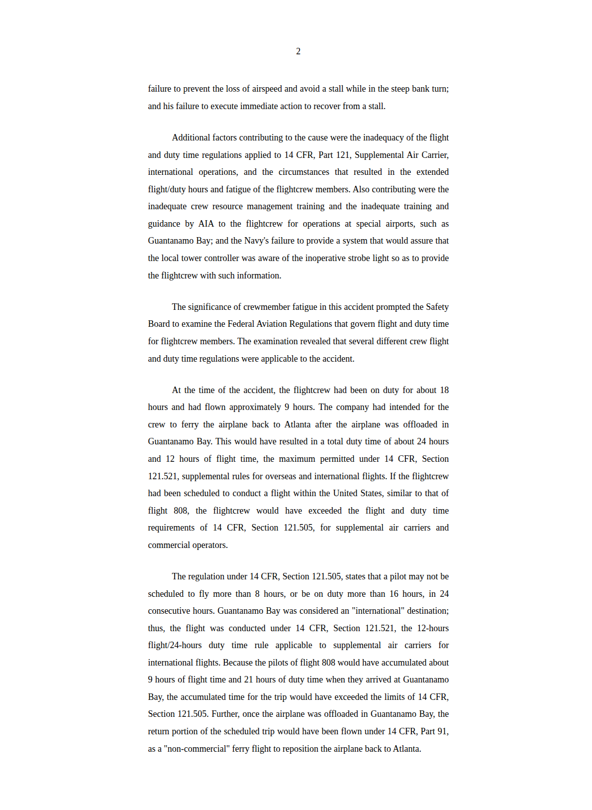2
failure to prevent the loss of airspeed and avoid a stall while in the steep bank turn; and his failure to execute immediate action to recover from a stall.
Additional factors contributing to the cause were the inadequacy of the flight and duty time regulations applied to 14 CFR, Part 121, Supplemental Air Carrier, international operations, and the circumstances that resulted in the extended flight/duty hours and fatigue of the flightcrew members. Also contributing were the inadequate crew resource management training and the inadequate training and guidance by AIA to the flightcrew for operations at special airports, such as Guantanamo Bay; and the Navy's failure to provide a system that would assure that the local tower controller was aware of the inoperative strobe light so as to provide the flightcrew with such information.
The significance of crewmember fatigue in this accident prompted the Safety Board to examine the Federal Aviation Regulations that govern flight and duty time for flightcrew members. The examination revealed that several different crew flight and duty time regulations were applicable to the accident.
At the time of the accident, the flightcrew had been on duty for about 18 hours and had flown approximately 9 hours. The company had intended for the crew to ferry the airplane back to Atlanta after the airplane was offloaded in Guantanamo Bay. This would have resulted in a total duty time of about 24 hours and 12 hours of flight time, the maximum permitted under 14 CFR, Section 121.521, supplemental rules for overseas and international flights. If the flightcrew had been scheduled to conduct a flight within the United States, similar to that of flight 808, the flightcrew would have exceeded the flight and duty time requirements of 14 CFR, Section 121.505, for supplemental air carriers and commercial operators.
The regulation under 14 CFR, Section 121.505, states that a pilot may not be scheduled to fly more than 8 hours, or be on duty more than 16 hours, in 24 consecutive hours. Guantanamo Bay was considered an "international" destination; thus, the flight was conducted under 14 CFR, Section 121.521, the 12-hours flight/24-hours duty time rule applicable to supplemental air carriers for international flights. Because the pilots of flight 808 would have accumulated about 9 hours of flight time and 21 hours of duty time when they arrived at Guantanamo Bay, the accumulated time for the trip would have exceeded the limits of 14 CFR, Section 121.505. Further, once the airplane was offloaded in Guantanamo Bay, the return portion of the scheduled trip would have been flown under 14 CFR, Part 91, as a "non-commercial" ferry flight to reposition the airplane back to Atlanta.